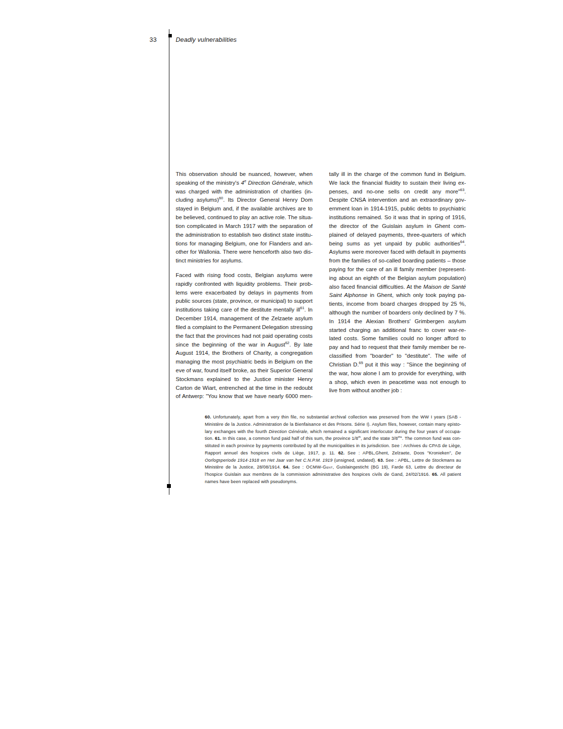33 Deadly vulnerabilities
This observation should be nuanced, however, when speaking of the ministry's 4e Direction Générale, which was charged with the administration of charities (including asylums)60. Its Director General Henry Dom stayed in Belgium and, if the available archives are to be believed, continued to play an active role. The situation complicated in March 1917 with the separation of the administration to establish two distinct state institutions for managing Belgium, one for Flanders and another for Wallonia. There were henceforth also two distinct ministries for asylums.
Faced with rising food costs, Belgian asylums were rapidly confronted with liquidity problems. Their problems were exacerbated by delays in payments from public sources (state, province, or municipal) to support institutions taking care of the destitute mentally ill61. In December 1914, management of the Zelzaete asylum filed a complaint to the Permanent Delegation stressing the fact that the provinces had not paid operating costs since the beginning of the war in August62. By late August 1914, the Brothers of Charity, a congregation managing the most psychiatric beds in Belgium on the eve of war, found itself broke, as their Superior General Stockmans explained to the Justice minister Henry Carton de Wiart, entrenched at the time in the redoubt of Antwerp: "You know that we have nearly 6000 mentally ill in the charge of the common fund in Belgium. We lack the financial fluidity to sustain their living expenses, and no-one sells on credit any more"63. Despite CNSA intervention and an extraordinary government loan in 1914-1915, public debts to psychiatric institutions remained. So it was that in spring of 1916, the director of the Guislain asylum in Ghent complained of delayed payments, three-quarters of which being sums as yet unpaid by public authorities64. Asylums were moreover faced with default in payments from the families of so-called boarding patients – those paying for the care of an ill family member (representing about an eighth of the Belgian asylum population) also faced financial difficulties. At the Maison de Santé Saint Alphonse in Ghent, which only took paying patients, income from board charges dropped by 25 %, although the number of boarders only declined by 7 %. In 1914 the Alexian Brothers' Grimbergen asylum started charging an additional franc to cover war-related costs. Some families could no longer afford to pay and had to request that their family member be reclassified from "boarder" to "destitute". The wife of Christian D.65 put it this way : "Since the beginning of the war, how alone I am to provide for everything, with a shop, which even in peacetime was not enough to live from without another job :
60. Unfortunately, apart from a very thin file, no substantial archival collection was preserved from the WW I years (SAB - Ministère de la Justice. Administration de la Bienfaisance et des Prisons. Série I). Asylum files, however, contain many epistolary exchanges with the fourth Direction Générale, which remained a significant interlocutor during the four years of occupation. 61. In this case, a common fund paid half of this sum, the province 1/8th, and the state 3/8ths. The common fund was constituted in each province by payments contributed by all the municipalities in its jurisdiction. See : Archives du CPAS de Liège, Rapport annuel des hospices civils de Liège, 1917, p. 11. 62. See : APBL,Ghent, Zelzaete, Doos "Kronieken", De Oorlogsperiode 1914-1918 en Het Jaar van het C.N.P.M. 1919 (unsigned, undated). 63. See : APBL, Lettre de Stockmans au Ministère de la Justice, 28/08/1914. 64. See : OCMW-Gent, Guislaingesticht (BG 19), Farde 63, Lettre du directeur de l'hospice Guislain aux membres de la commission administrative des hospices civils de Gand, 24/02/1916. 65. All patient names have been replaced with pseudonyms.